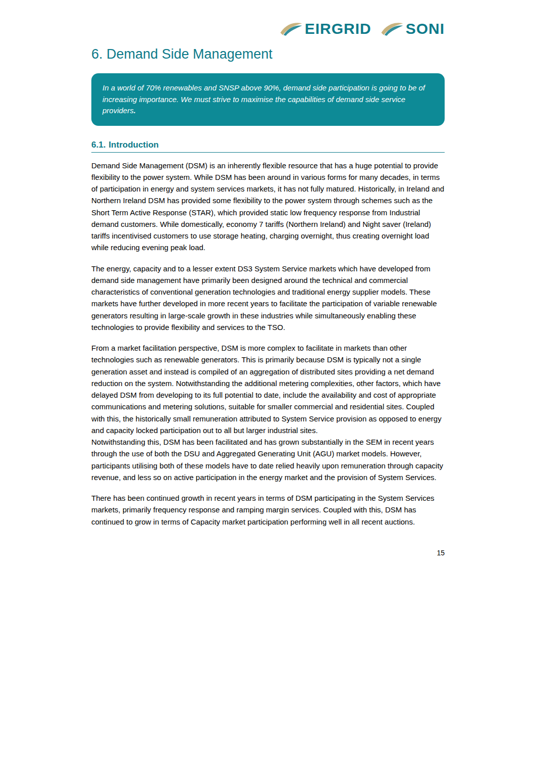EIRGRID SONI
6. Demand Side Management
In a world of 70% renewables and SNSP above 90%, demand side participation is going to be of increasing importance. We must strive to maximise the capabilities of demand side service providers.
6.1. Introduction
Demand Side Management (DSM) is an inherently flexible resource that has a huge potential to provide flexibility to the power system. While DSM has been around in various forms for many decades, in terms of participation in energy and system services markets, it has not fully matured. Historically, in Ireland and Northern Ireland DSM has provided some flexibility to the power system through schemes such as the Short Term Active Response (STAR), which provided static low frequency response from Industrial demand customers. While domestically, economy 7 tariffs (Northern Ireland) and Night saver (Ireland) tariffs incentivised customers to use storage heating, charging overnight, thus creating overnight load while reducing evening peak load.
The energy, capacity and to a lesser extent DS3 System Service markets which have developed from demand side management have primarily been designed around the technical and commercial characteristics of conventional generation technologies and traditional energy supplier models. These markets have further developed in more recent years to facilitate the participation of variable renewable generators resulting in large-scale growth in these industries while simultaneously enabling these technologies to provide flexibility and services to the TSO.
From a market facilitation perspective, DSM is more complex to facilitate in markets than other technologies such as renewable generators. This is primarily because DSM is typically not a single generation asset and instead is compiled of an aggregation of distributed sites providing a net demand reduction on the system. Notwithstanding the additional metering complexities, other factors, which have delayed DSM from developing to its full potential to date, include the availability and cost of appropriate communications and metering solutions, suitable for smaller commercial and residential sites. Coupled with this, the historically small remuneration attributed to System Service provision as opposed to energy and capacity locked participation out to all but larger industrial sites.
Notwithstanding this, DSM has been facilitated and has grown substantially in the SEM in recent years through the use of both the DSU and Aggregated Generating Unit (AGU) market models. However, participants utilising both of these models have to date relied heavily upon remuneration through capacity revenue, and less so on active participation in the energy market and the provision of System Services.
There has been continued growth in recent years in terms of DSM participating in the System Services markets, primarily frequency response and ramping margin services. Coupled with this, DSM has continued to grow in terms of Capacity market participation performing well in all recent auctions.
15